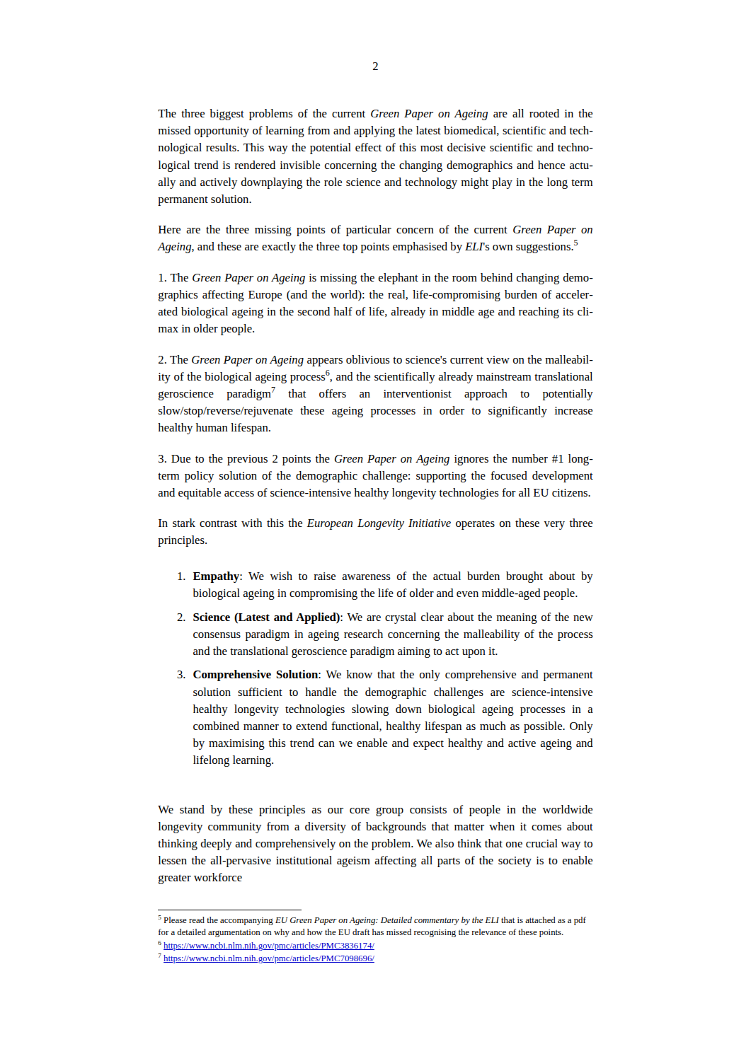2
The three biggest problems of the current Green Paper on Ageing are all rooted in the missed opportunity of learning from and applying the latest biomedical, scientific and technological results. This way the potential effect of this most decisive scientific and technological trend is rendered invisible concerning the changing demographics and hence actually and actively downplaying the role science and technology might play in the long term permanent solution.
Here are the three missing points of particular concern of the current Green Paper on Ageing, and these are exactly the three top points emphasised by ELI's own suggestions.5
1. The Green Paper on Ageing is missing the elephant in the room behind changing demographics affecting Europe (and the world): the real, life-compromising burden of accelerated biological ageing in the second half of life, already in middle age and reaching its climax in older people.
2. The Green Paper on Ageing appears oblivious to science's current view on the malleability of the biological ageing process6, and the scientifically already mainstream translational geroscience paradigm7 that offers an interventionist approach to potentially slow/stop/reverse/rejuvenate these ageing processes in order to significantly increase healthy human lifespan.
3. Due to the previous 2 points the Green Paper on Ageing ignores the number #1 long-term policy solution of the demographic challenge: supporting the focused development and equitable access of science-intensive healthy longevity technologies for all EU citizens.
In stark contrast with this the European Longevity Initiative operates on these very three principles.
Empathy: We wish to raise awareness of the actual burden brought about by biological ageing in compromising the life of older and even middle-aged people.
Science (Latest and Applied): We are crystal clear about the meaning of the new consensus paradigm in ageing research concerning the malleability of the process and the translational geroscience paradigm aiming to act upon it.
Comprehensive Solution: We know that the only comprehensive and permanent solution sufficient to handle the demographic challenges are science-intensive healthy longevity technologies slowing down biological ageing processes in a combined manner to extend functional, healthy lifespan as much as possible. Only by maximising this trend can we enable and expect healthy and active ageing and lifelong learning.
We stand by these principles as our core group consists of people in the worldwide longevity community from a diversity of backgrounds that matter when it comes about thinking deeply and comprehensively on the problem. We also think that one crucial way to lessen the all-pervasive institutional ageism affecting all parts of the society is to enable greater workforce
5 Please read the accompanying EU Green Paper on Ageing: Detailed commentary by the ELI that is attached as a pdf for a detailed argumentation on why and how the EU draft has missed recognising the relevance of these points.
6 https://www.ncbi.nlm.nih.gov/pmc/articles/PMC3836174/
7 https://www.ncbi.nlm.nih.gov/pmc/articles/PMC7098696/